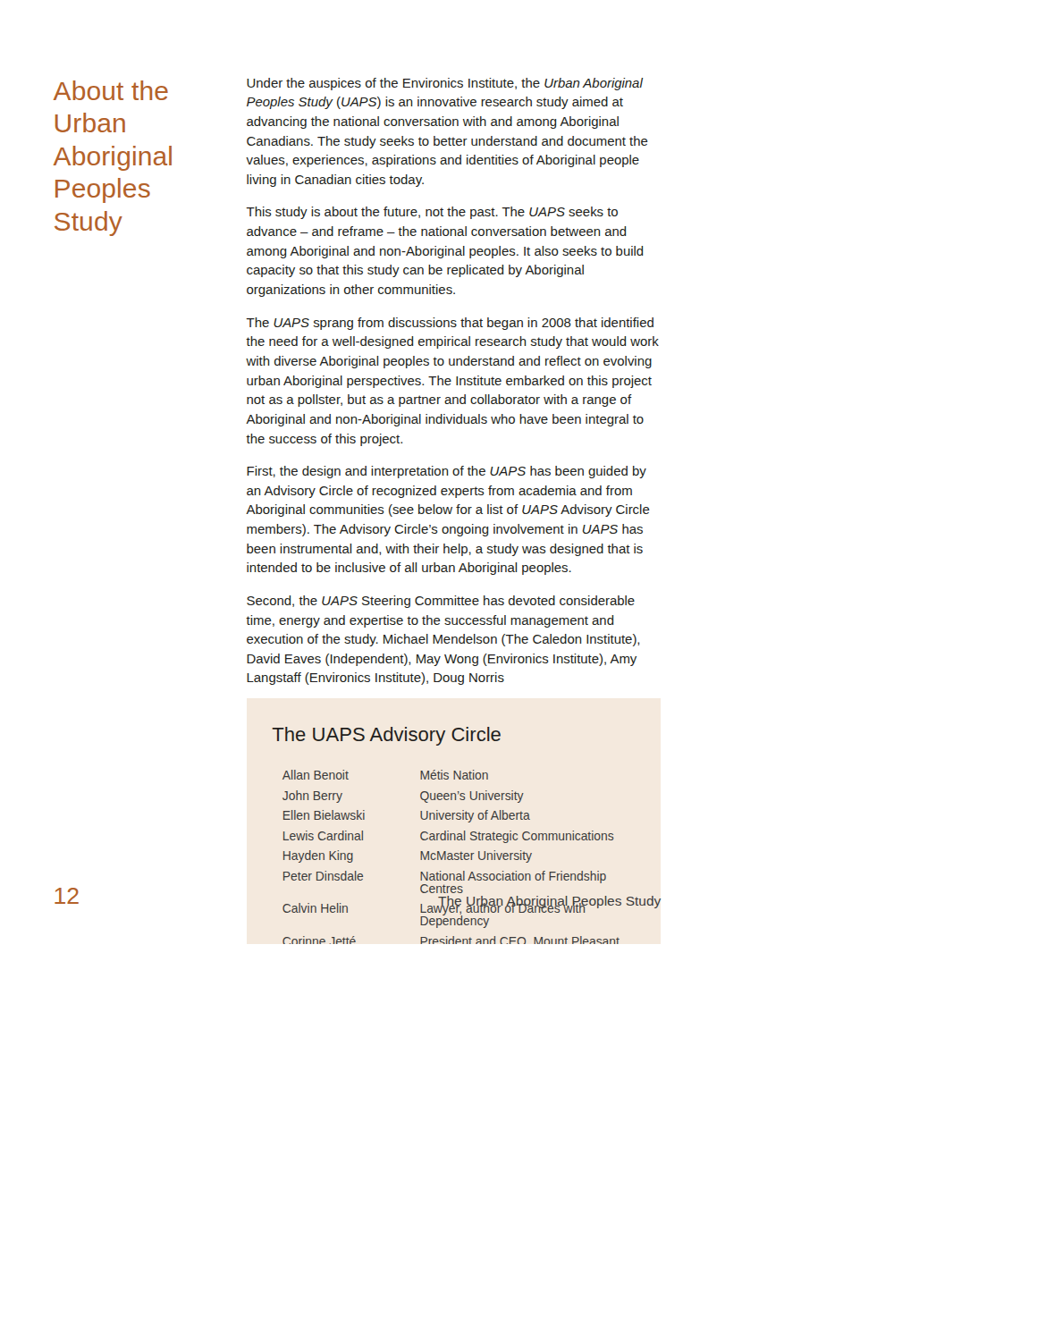About the
Urban Aboriginal
Peoples Study
Under the auspices of the Environics Institute, the Urban Aboriginal Peoples Study (UAPS) is an innovative research study aimed at advancing the national conversation with and among Aboriginal Canadians. The study seeks to better understand and document the values, experiences, aspirations and identities of Aboriginal people living in Canadian cities today.
This study is about the future, not the past. The UAPS seeks to advance – and reframe – the national conversation between and among Aboriginal and non-Aboriginal peoples. It also seeks to build capacity so that this study can be replicated by Aboriginal organizations in other communities.
The UAPS sprang from discussions that began in 2008 that identified the need for a well-designed empirical research study that would work with diverse Aboriginal peoples to understand and reflect on evolving urban Aboriginal perspectives. The Institute embarked on this project not as a pollster, but as a partner and collaborator with a range of Aboriginal and non-Aboriginal individuals who have been integral to the success of this project.
First, the design and interpretation of the UAPS has been guided by an Advisory Circle of recognized experts from academia and from Aboriginal communities (see below for a list of UAPS Advisory Circle members). The Advisory Circle’s ongoing involvement in UAPS has been instrumental and, with their help, a study was designed that is intended to be inclusive of all urban Aboriginal peoples.
Second, the UAPS Steering Committee has devoted considerable time, energy and expertise to the successful management and execution of the study. Michael Mendelson (The Caledon Institute), David Eaves (Independent), May Wong (Environics Institute), Amy Langstaff (Environics Institute), Doug Norris
The UAPS Advisory Circle
| Allan Benoit | Métis Nation |
| John Berry | Queen’s University |
| Ellen Bielawski | University of Alberta |
| Lewis Cardinal | Cardinal Strategic Communications |
| Hayden King | McMaster University |
| Peter Dinsdale | National Association of Friendship Centres |
| Calvin Helin | Lawyer, author of Dances with Dependency |
| Corinne Jetté | President and CEO, Mount Pleasant Educational Services Inc. |
| Caroline Krause | Former principal Grandview Elementary School, Faculty of Educ., UBC |
| Peter Menzies | Centre for Addiction Mental Health |
| Katherine Minich | University of Toronto |
| David Newhouse | Trent University |
| Andrew Parkin | Canadian Millennium Scholarship Foundation |
| John G. Paul | Atlantic Policy Congress of First Nations Chiefs |
| Evelyn Peters | University of Saskatchewan |
| Mark Podlasly | N’laka’pmx First Nation / Harvard/Queens (fellow) |
| Jennifer Rattray | Peepeekisis First Nation / University of Winnipeg |
| John Richards | Simon Fraser University |
| Pamela Sparklingeyes | Aboriginal Learning Services, Edmonton Catholic School Board |
| Noella Steinhauer | National Aboriginal Achievement Foundation |
12
The Urban Aboriginal Peoples Study